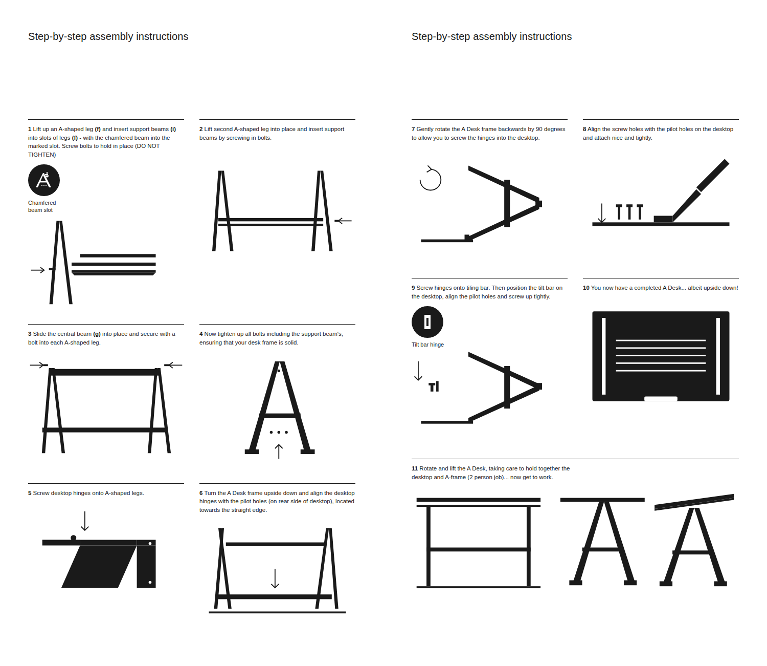Step-by-step assembly instructions
1 Lift up an A-shaped leg (f) and insert support beams (i) into slots of legs (f) - with the chamfered beam into the marked slot. Screw bolts to hold in place (DO NOT TIGHTEN)
Chamfered
beam slot
2 Lift second A-shaped leg into place and insert support beams by screwing in bolts.
3 Slide the central beam (g) into place and secure with a bolt into each A-shaped leg.
4 Now tighten up all bolts including the support beam's, ensuring that your desk frame is solid.
5 Screw desktop hinges onto A-shaped legs.
6 Turn the A Desk frame upside down and align the desktop hinges with the pilot holes (on rear side of desktop), located towards the straight edge.
Step-by-step assembly instructions
7 Gently rotate the A Desk frame backwards by 90 degrees to allow you to screw the hinges into the desktop.
8 Align the screw holes with the pilot holes on the desktop and attach nice and tightly.
9 Screw hinges onto tiling bar. Then position the tilt bar on the desktop, align the pilot holes and screw up tightly.
Tilt bar hinge
10 You now have a completed A Desk... albeit upside down!
11 Rotate and lift the A Desk, taking care to hold together the desktop and A-frame (2 person job)... now get to work.